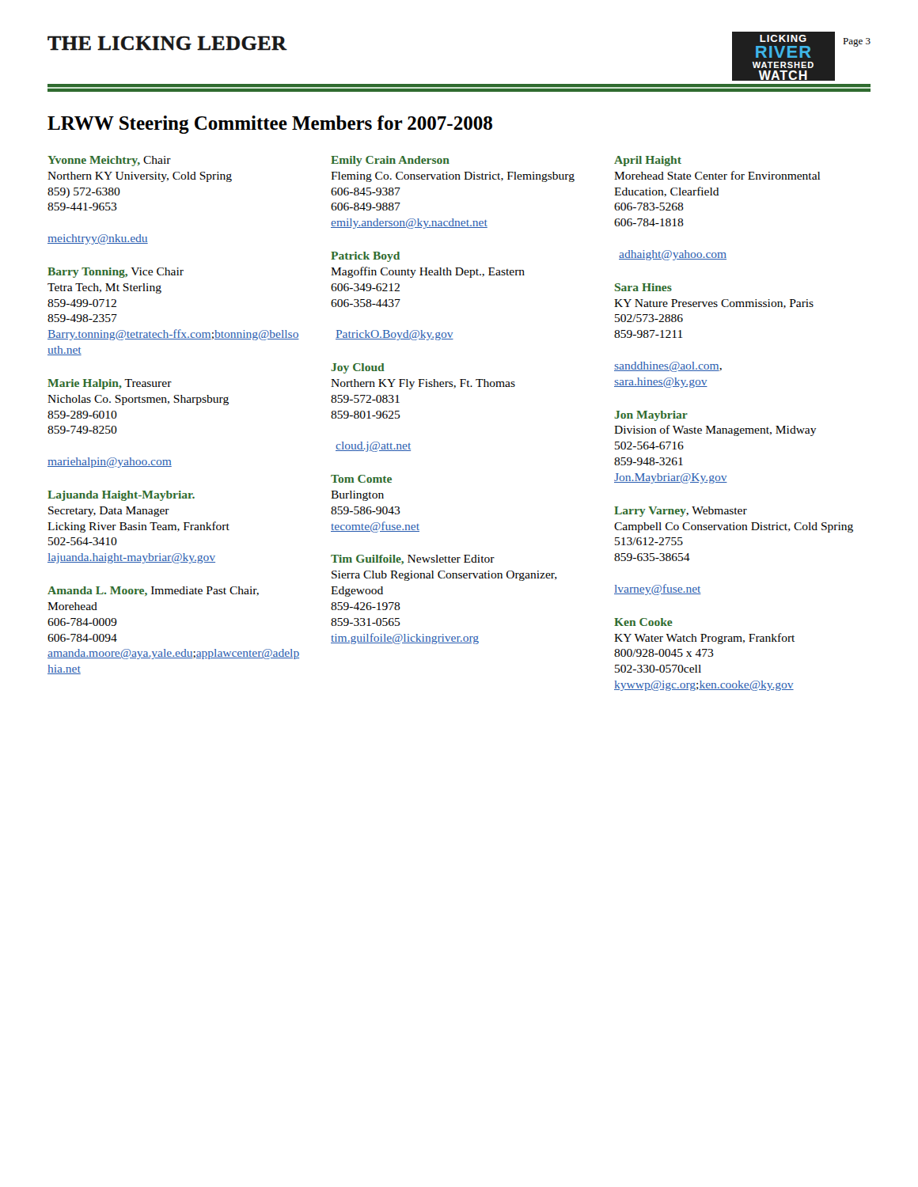The Licking Ledger
LICKING RIVER WATERSHED WATCH www.lickingriver.org
Page 3
LRWW Steering Committee Members for 2007-2008
Yvonne Meichtry, Chair
Northern KY University, Cold Spring
859) 572-6380
859-441-9653
meichtryy@nku.edu
Barry Tonning, Vice Chair
Tetra Tech, Mt Sterling
859-499-0712
859-498-2357
Barry.tonning@tetratech-ffx.com;btonning@bellsouth.net
Marie Halpin, Treasurer
Nicholas Co. Sportsmen, Sharpsburg
859-289-6010
859-749-8250
mariehalpin@yahoo.com
Lajuanda Haight-Maybriar.
Secretary, Data Manager
Licking River Basin Team, Frankfort
502-564-3410
lajuanda.haight-maybriar@ky.gov
Amanda L. Moore, Immediate Past Chair, Morehead
606-784-0009
606-784-0094
amanda.moore@aya.yale.edu;applawcenter@adelphia.net
Emily Crain Anderson
Fleming Co. Conservation District, Flemingsburg
606-845-9387
606-849-9887
emily.anderson@ky.nacdnet.net
Patrick Boyd
Magoffin County Health Dept., Eastern
606-349-6212
606-358-4437
PatrickO.Boyd@ky.gov
Joy Cloud
Northern KY Fly Fishers, Ft. Thomas
859-572-0831
859-801-9625
cloud.j@att.net
Tom Comte
Burlington
859-586-9043
tecomte@fuse.net
Tim Guilfoile, Newsletter Editor
Sierra Club Regional Conservation Organizer, Edgewood
859-426-1978
859-331-0565
tim.guilfoile@lickingriver.org
April Haight
Morehead State Center for Environmental Education, Clearfield
606-783-5268
606-784-1818
adhaight@yahoo.com
Sara Hines
KY Nature Preserves Commission, Paris
502/573-2886
859-987-1211
sanddhines@aol.com,
sara.hines@ky.gov
Jon Maybriar
Division of Waste Management, Midway
502-564-6716
859-948-3261
Jon.Maybriar@Ky.gov
Larry Varney, Webmaster
Campbell Co Conservation District, Cold Spring
513/612-2755
859-635-38654
lvarney@fuse.net
Ken Cooke
KY Water Watch Program, Frankfort
800/928-0045 x 473
502-330-0570cell
kywwp@igc.org;ken.cooke@ky.gov